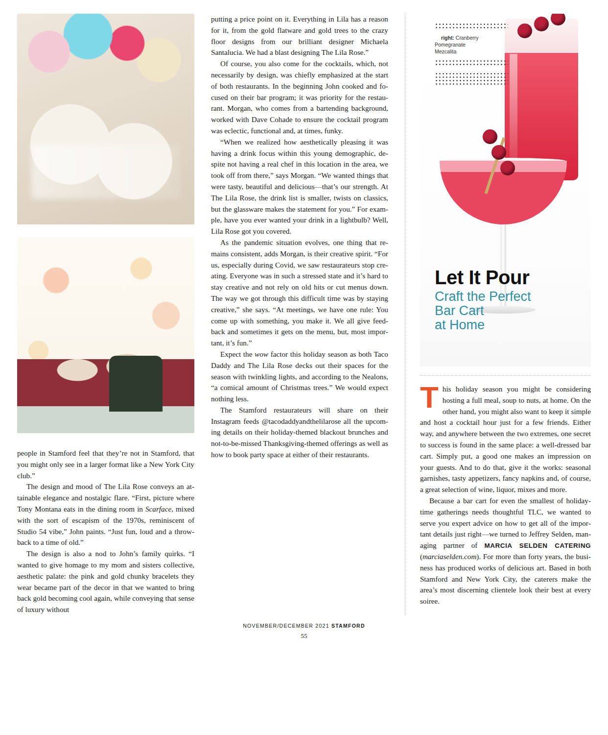FOOD BY KYLE NORTON; PORTRAIT: CONTRIBUTED; COCKTAIL BY JULIE BIDWELL
people in Stamford feel that they’re not in Stamford, that you might only see in a larger format like a New York City club.”
The design and mood of The Lila Rose conveys an attainable elegance and nostalgic flare. “First, picture where Tony Montana eats in the dining room in Scarface, mixed with the sort of escapism of the 1970s, reminiscent of Studio 54 vibe,” John paints. “Just fun, loud and a throwback to a time of old.”
The design is also a nod to John’s family quirks. “I wanted to give homage to my mom and sisters collective, aesthetic palate: the pink and gold chunky bracelets they wear became part of the decor in that we wanted to bring back gold becoming cool again, while conveying that sense of luxury without
putting a price point on it. Everything in Lila has a reason for it, from the gold flatware and gold trees to the crazy floor designs from our brilliant designer Michaela Santalucia. We had a blast designing The Lila Rose.”
Of course, you also come for the cocktails, which, not necessarily by design, was chiefly emphasized at the start of both restaurants. In the beginning John cooked and focused on their bar program; it was priority for the restaurant. Morgan, who comes from a bartending background, worked with Dave Cohade to ensure the cocktail program was eclectic, functional and, at times, funky.
“When we realized how aesthetically pleasing it was having a drink focus within this young demographic, despite not having a real chef in this location in the area, we took off from there,” says Morgan. “We wanted things that were tasty, beautiful and delicious—that’s our strength. At The Lila Rose, the drink list is smaller, twists on classics, but the glassware makes the statement for you.” For example, have you ever wanted your drink in a lightbulb? Well, Lila Rose got you covered.
As the pandemic situation evolves, one thing that remains consistent, adds Morgan, is their creative spirit. “For us, especially during Covid, we saw restaurateurs stop creating. Everyone was in such a stressed state and it’s hard to stay creative and not rely on old hits or cut menus down. The way we got through this difficult time was by staying creative,” she says. “At meetings, we have one rule: You come up with something, you make it. We all give feedback and sometimes it gets on the menu, but, most important, it’s fun.”
Expect the wow factor this holiday season as both Taco Daddy and The Lila Rose decks out their spaces for the season with twinkling lights, and according to the Nealons, “a comical amount of Christmas trees.” We would expect nothing less.
The Stamford restaurateurs will share on their Instagram feeds @tacodaddyandthelilarose all the upcoming details on their holiday-themed blackout brunches and not-to-be-missed Thanksgiving-themed offerings as well as how to book party space at either of their restaurants.
right: Cranberry
Pomegranate
Mezcalita
Let It Pour
Craft the Perfect
Bar Cart
at Home
This holiday season you might be considering hosting a full meal, soup to nuts, at home. On the other hand, you might also want to keep it simple and host a cocktail hour just for a few friends. Either way, and anywhere between the two extremes, one secret to success is found in the same place: a well-dressed bar cart. Simply put, a good one makes an impression on your guests. And to do that, give it the works: seasonal garnishes, tasty appetizers, fancy napkins and, of course, a great selection of wine, liquor, mixes and more.
Because a bar cart for even the smallest of holiday-time gatherings needs thoughtful TLC, we wanted to serve you expert advice on how to get all of the important details just right—we turned to Jeffrey Selden, managing partner of MARCIA SELDEN CATERING (marciaselden.com). For more than forty years, the business has produced works of delicious art. Based in both Stamford and New York City, the caterers make the area’s most discerning clientele look their best at every soiree.
NOVEMBER/DECEMBER 2021 STAMFORD 55